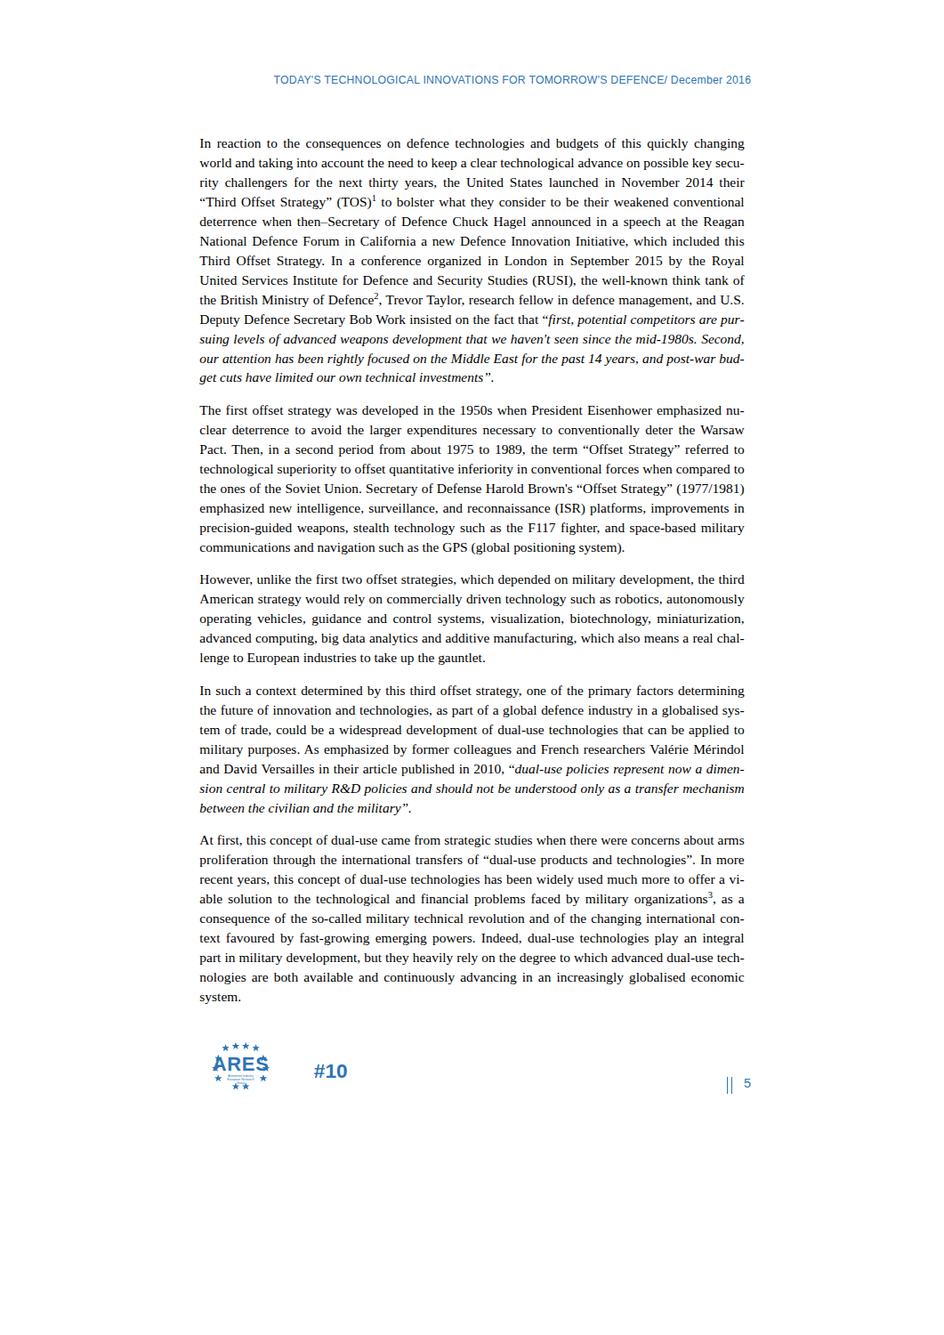TODAY'S TECHNOLOGICAL INNOVATIONS FOR TOMORROW'S DEFENCE/ December 2016
In reaction to the consequences on defence technologies and budgets of this quickly changing world and taking into account the need to keep a clear technological advance on possible key security challengers for the next thirty years, the United States launched in November 2014 their “Third Offset Strategy” (TOS)1 to bolster what they consider to be their weakened conventional deterrence when then–Secretary of Defence Chuck Hagel announced in a speech at the Reagan National Defence Forum in California a new Defence Innovation Initiative, which included this Third Offset Strategy. In a conference organized in London in September 2015 by the Royal United Services Institute for Defence and Security Studies (RUSI), the well-known think tank of the British Ministry of Defence2, Trevor Taylor, research fellow in defence management, and U.S. Deputy Defence Secretary Bob Work insisted on the fact that “first, potential competitors are pursuing levels of advanced weapons development that we haven't seen since the mid-1980s. Second, our attention has been rightly focused on the Middle East for the past 14 years, and post-war budget cuts have limited our own technical investments”.
The first offset strategy was developed in the 1950s when President Eisenhower emphasized nuclear deterrence to avoid the larger expenditures necessary to conventionally deter the Warsaw Pact. Then, in a second period from about 1975 to 1989, the term “Offset Strategy” referred to technological superiority to offset quantitative inferiority in conventional forces when compared to the ones of the Soviet Union. Secretary of Defense Harold Brown's “Offset Strategy” (1977/1981) emphasized new intelligence, surveillance, and reconnaissance (ISR) platforms, improvements in precision-guided weapons, stealth technology such as the F117 fighter, and space-based military communications and navigation such as the GPS (global positioning system).
However, unlike the first two offset strategies, which depended on military development, the third American strategy would rely on commercially driven technology such as robotics, autonomously operating vehicles, guidance and control systems, visualization, biotechnology, miniaturization, advanced computing, big data analytics and additive manufacturing, which also means a real challenge to European industries to take up the gauntlet.
In such a context determined by this third offset strategy, one of the primary factors determining the future of innovation and technologies, as part of a global defence industry in a globalised system of trade, could be a widespread development of dual-use technologies that can be applied to military purposes. As emphasized by former colleagues and French researchers Valérie Mérindol and David Versailles in their article published in 2010, “dual-use policies represent now a dimension central to military R&D policies and should not be understood only as a transfer mechanism between the civilian and the military”.
At first, this concept of dual-use came from strategic studies when there were concerns about arms proliferation through the international transfers of “dual-use products and technologies”. In more recent years, this concept of dual-use technologies has been widely used much more to offer a viable solution to the technological and financial problems faced by military organizations3, as a consequence of the so-called military technical revolution and of the changing international context favoured by fast-growing emerging powers. Indeed, dual-use technologies play an integral part in military development, but they heavily rely on the degree to which advanced dual-use technologies are both available and continuously advancing in an increasingly globalised economic system.
ARES Armament Industry European Research Group
#10
5